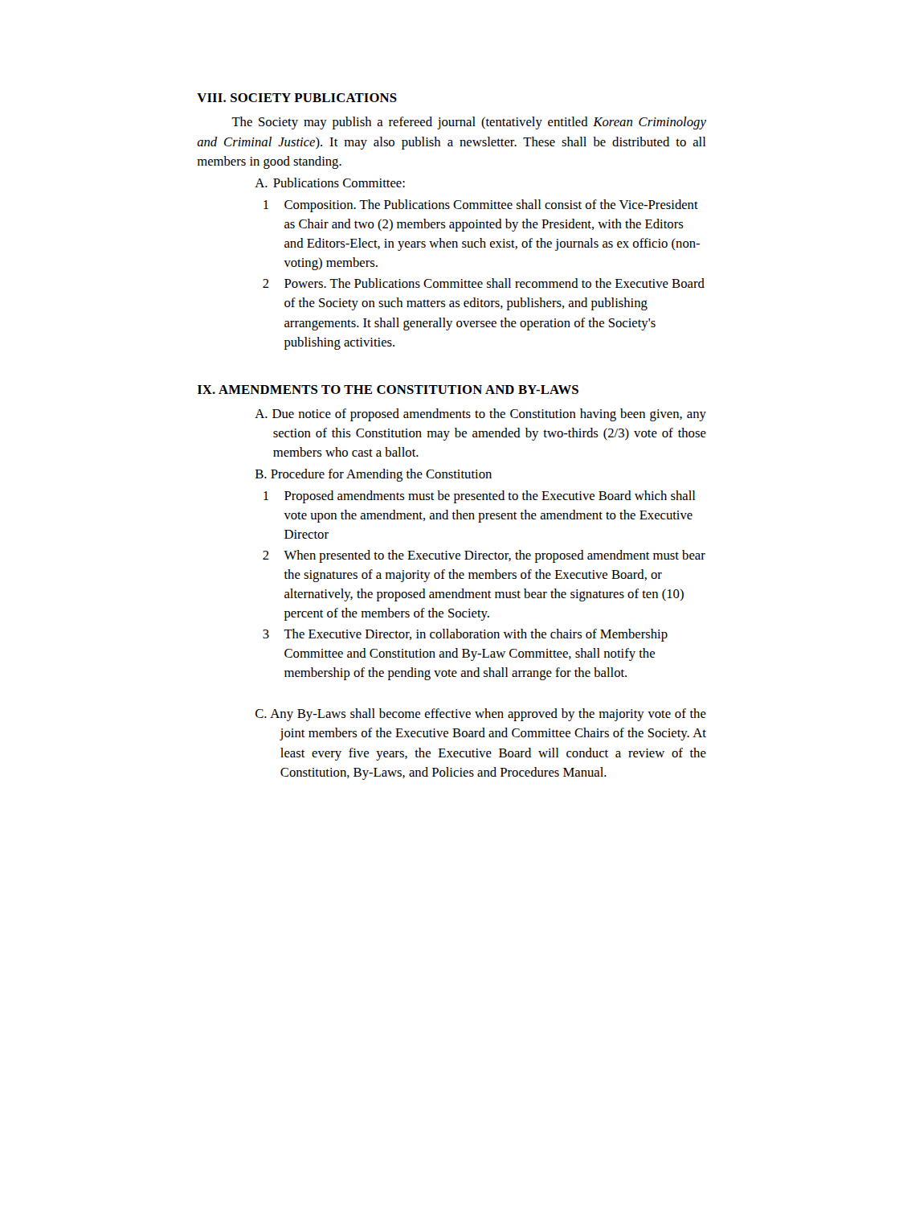VIII. Society Publications
The Society may publish a refereed journal (tentatively entitled Korean Criminology and Criminal Justice). It may also publish a newsletter. These shall be distributed to all members in good standing.
A.
Publications Committee:
1
Composition. The Publications Committee shall consist of the Vice-President as Chair and two (2) members appointed by the President, with the Editors and Editors-Elect, in years when such exist, of the journals as ex officio (non-voting) members.
2
Powers. The Publications Committee shall recommend to the Executive Board of the Society on such matters as editors, publishers, and publishing arrangements. It shall generally oversee the operation of the Society's publishing activities.
IX. Amendments to the Constitution and By-Laws
A. Due notice of proposed amendments to the Constitution having been given, any section of this Constitution may be amended by two-thirds (2/3) vote of those members who cast a ballot.
B. Procedure for Amending the Constitution
1
Proposed amendments must be presented to the Executive Board which shall vote upon the amendment, and then present the amendment to the Executive Director
2
When presented to the Executive Director, the proposed amendment must bear the signatures of a majority of the members of the Executive Board, or alternatively, the proposed amendment must bear the signatures of ten (10) percent of the members of the Society.
3
The Executive Director, in collaboration with the chairs of Membership Committee and Constitution and By-Law Committee, shall notify the membership of the pending vote and shall arrange for the ballot.
C. Any By-Laws shall become effective when approved by the majority vote of the joint members of the Executive Board and Committee Chairs of the Society. At least every five years, the Executive Board will conduct a review of the Constitution, By-Laws, and Policies and Procedures Manual.